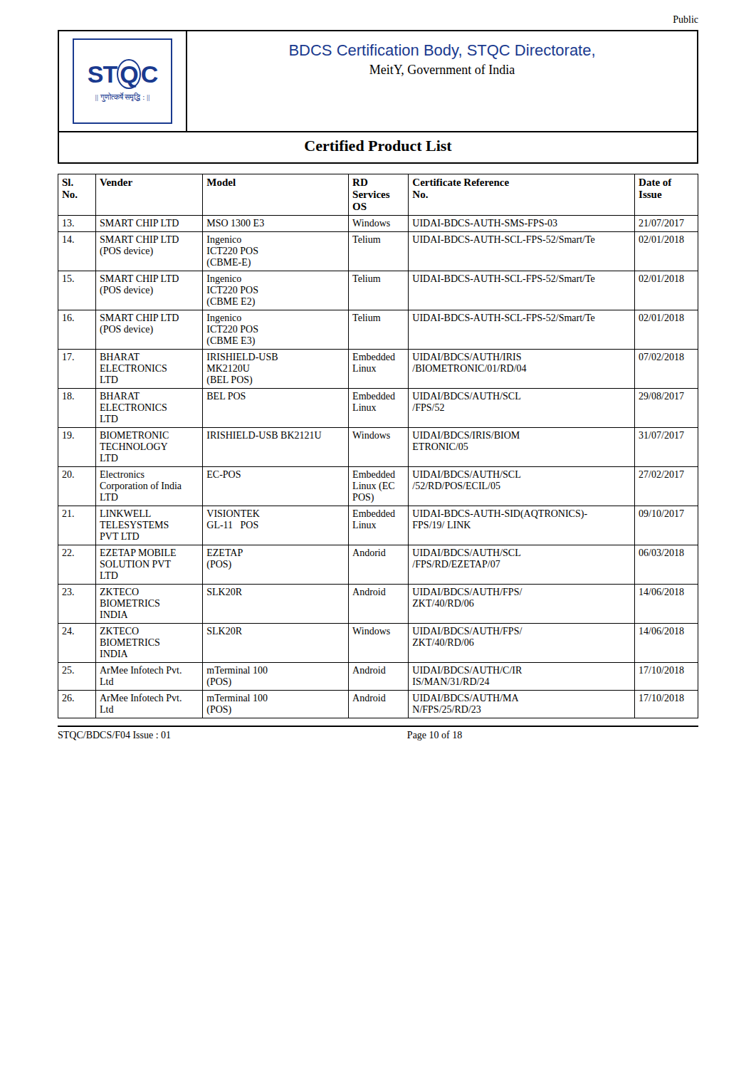Public
STQC
|| गुणोत्कर्षे समृद्धि : ||
BDCS Certification Body, STQC Directorate,
MeitY, Government of India
Certified Product List
| Sl. No. | Vender | Model | RD Services OS | Certificate Reference No. | Date of Issue |
| --- | --- | --- | --- | --- | --- |
| 13. | SMART CHIP LTD | MSO 1300 E3 | Windows | UIDAI-BDCS-AUTH-SMS-FPS-03 | 21/07/2017 |
| 14. | SMART CHIP LTD (POS device) | Ingenico ICT220 POS (CBME-E) | Telium | UIDAI-BDCS-AUTH-SCL-FPS-52/Smart/Te | 02/01/2018 |
| 15. | SMART CHIP LTD (POS device) | Ingenico ICT220 POS (CBME E2) | Telium | UIDAI-BDCS-AUTH-SCL-FPS-52/Smart/Te | 02/01/2018 |
| 16. | SMART CHIP LTD (POS device) | Ingenico ICT220 POS (CBME E3) | Telium | UIDAI-BDCS-AUTH-SCL-FPS-52/Smart/Te | 02/01/2018 |
| 17. | BHARAT ELECTRONICS LTD | IRISHIELD-USB MK2120U (BEL POS) | Embedded Linux | UIDAI/BDCS/AUTH/IRIS /BIOMETRONIC/01/RD/04 | 07/02/2018 |
| 18. | BHARAT ELECTRONICS LTD | BEL POS | Embedded Linux | UIDAI/BDCS/AUTH/SCL /FPS/52 | 29/08/2017 |
| 19. | BIOMETRONIC TECHNOLOGY LTD | IRISHIELD-USB BK2121U | Windows | UIDAI/BDCS/IRIS/BIOM ETRONIC/05 | 31/07/2017 |
| 20. | Electronics Corporation of India LTD | EC-POS | Embedded Linux (EC POS) | UIDAI/BDCS/AUTH/SCL /52/RD/POS/ECIL/05 | 27/02/2017 |
| 21. | LINKWELL TELESYSTEMS PVT LTD | VISIONTEK GL-11 POS | Embedded Linux | UIDAI-BDCS-AUTH-SID(AQTRONICS)- FPS/19/ LINK | 09/10/2017 |
| 22. | EZETAP MOBILE SOLUTION PVT LTD | EZETAP (POS) | Andorid | UIDAI/BDCS/AUTH/SCL /FPS/RD/EZETAP/07 | 06/03/2018 |
| 23. | ZKTECO BIOMETRICS INDIA | SLK20R | Android | UIDAI/BDCS/AUTH/FPS/ ZKT/40/RD/06 | 14/06/2018 |
| 24. | ZKTECO BIOMETRICS INDIA | SLK20R | Windows | UIDAI/BDCS/AUTH/FPS/ ZKT/40/RD/06 | 14/06/2018 |
| 25. | ArMee Infotech Pvt. Ltd | mTerminal 100 (POS) | Android | UIDAI/BDCS/AUTH/C/IR IS/MAN/31/RD/24 | 17/10/2018 |
| 26. | ArMee Infotech Pvt. Ltd | mTerminal 100 (POS) | Android | UIDAI/BDCS/AUTH/MA N/FPS/25/RD/23 | 17/10/2018 |
STQC/BDCS/F04 Issue : 01
Page 10 of 18